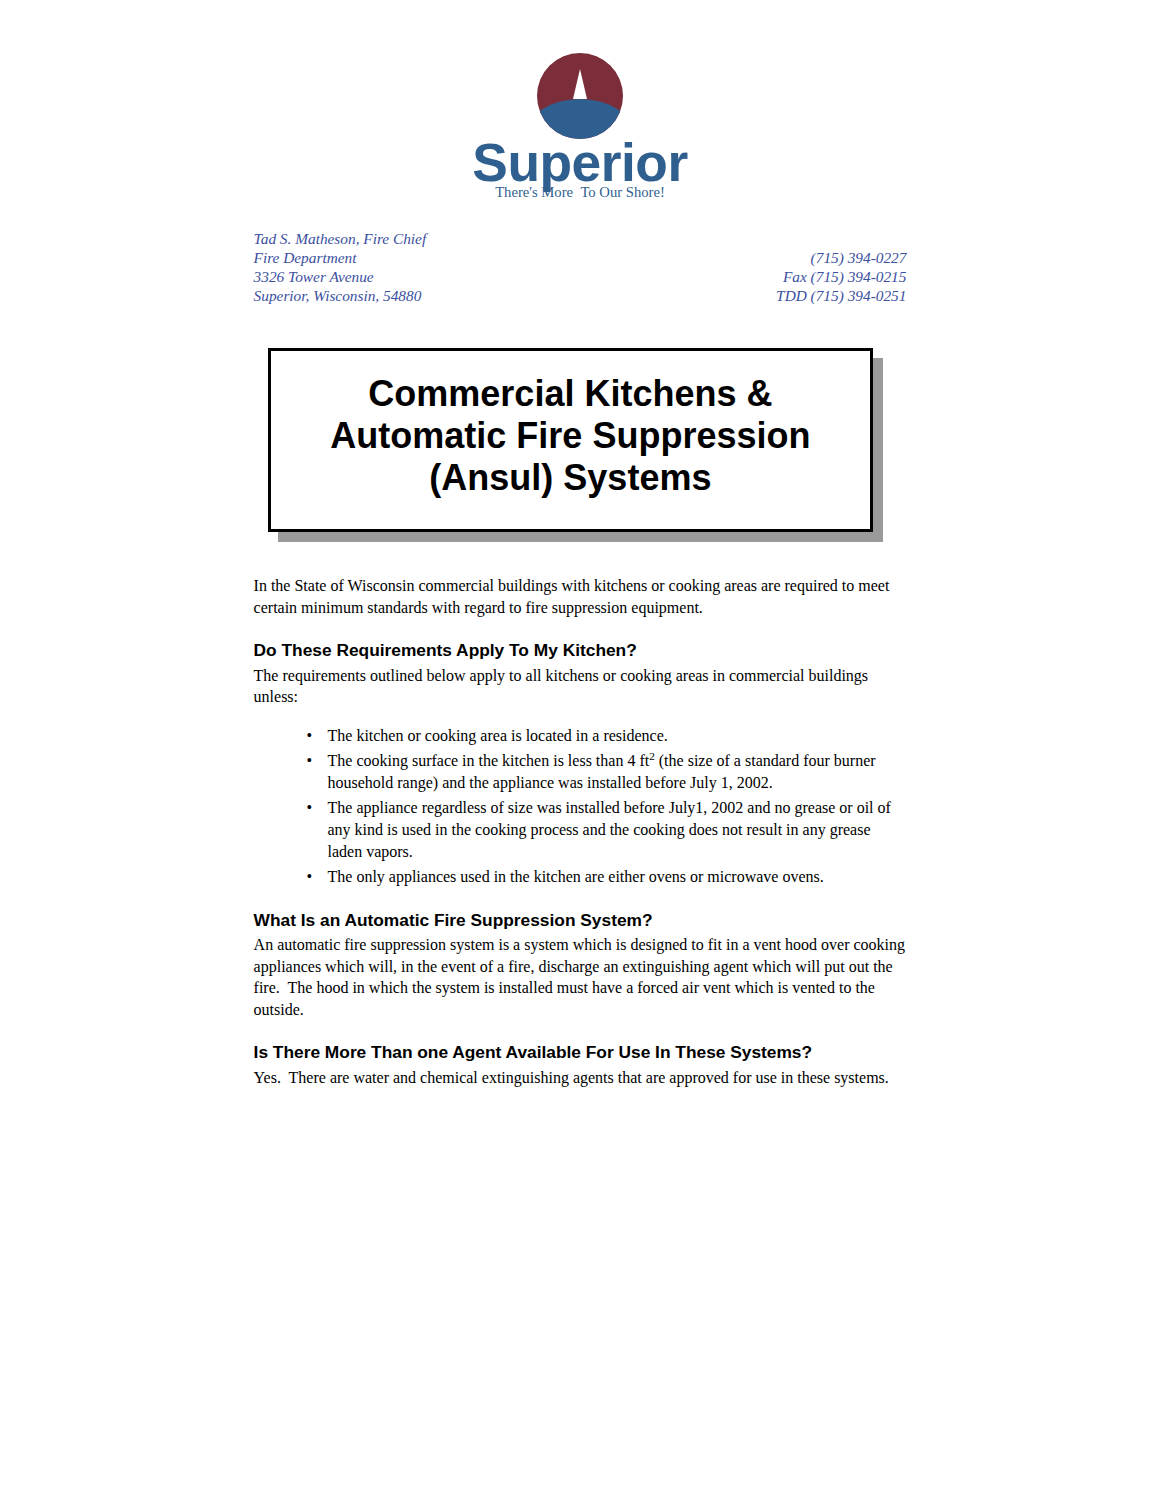Superior
There's More To Our Shore!
| Tad S. Matheson, Fire Chief | |
| Fire Department | (715) 394-0227 |
| 3326 Tower Avenue | Fax (715) 394-0215 |
| Superior, Wisconsin, 54880 | TDD (715) 394-0251 |
Commercial Kitchens &
Automatic Fire Suppression
(Ansul) Systems
In the State of Wisconsin commercial buildings with kitchens or cooking areas are required to meet certain minimum standards with regard to fire suppression equipment.
Do These Requirements Apply To My Kitchen?
The requirements outlined below apply to all kitchens or cooking areas in commercial buildings unless:
The kitchen or cooking area is located in a residence.
The cooking surface in the kitchen is less than 4 ft2 (the size of a standard four burner household range) and the appliance was installed before July 1, 2002.
The appliance regardless of size was installed before July1, 2002 and no grease or oil of any kind is used in the cooking process and the cooking does not result in any grease laden vapors.
The only appliances used in the kitchen are either ovens or microwave ovens.
What Is an Automatic Fire Suppression System?
An automatic fire suppression system is a system which is designed to fit in a vent hood over cooking appliances which will, in the event of a fire, discharge an extinguishing agent which will put out the fire. The hood in which the system is installed must have a forced air vent which is vented to the outside.
Is There More Than one Agent Available For Use In These Systems?
Yes. There are water and chemical extinguishing agents that are approved for use in these systems.